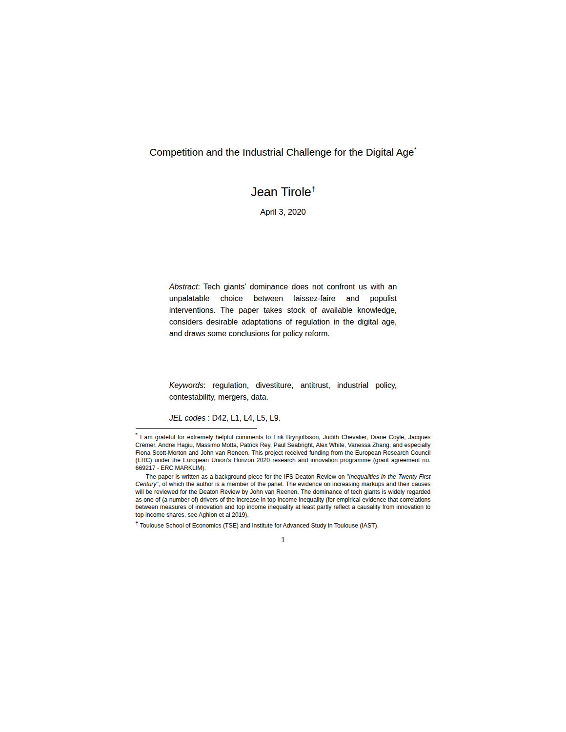Competition and the Industrial Challenge for the Digital Age*
Jean Tirole†
April 3, 2020
Abstract: Tech giants' dominance does not confront us with an unpalatable choice between laissez-faire and populist interventions. The paper takes stock of available knowledge, considers desirable adaptations of regulation in the digital age, and draws some conclusions for policy reform.
Keywords: regulation, divestiture, antitrust, industrial policy, contestability, mergers, data.
JEL codes : D42, L1, L4, L5, L9.
* I am grateful for extremely helpful comments to Erik Brynjolfsson, Judith Chevalier, Diane Coyle, Jacques Crémer, Andrei Hagiu, Massimo Motta, Patrick Rey, Paul Seabright, Alex White, Vanessa Zhang, and especially Fiona Scott-Morton and John van Reneen. This project received funding from the European Research Council (ERC) under the European Union's Horizon 2020 research and innovation programme (grant agreement no. 669217 - ERC MARKLIM).
The paper is written as a background piece for the IFS Deaton Review on "Inequalities in the Twenty-First Century", of which the author is a member of the panel. The evidence on increasing markups and their causes will be reviewed for the Deaton Review by John van Reenen. The dominance of tech giants is widely regarded as one of (a number of) drivers of the increase in top-income inequality (for empirical evidence that correlations between measures of innovation and top income inequality at least partly reflect a causality from innovation to top income shares, see Aghion et al 2019).
† Toulouse School of Economics (TSE) and Institute for Advanced Study in Toulouse (IAST).
1